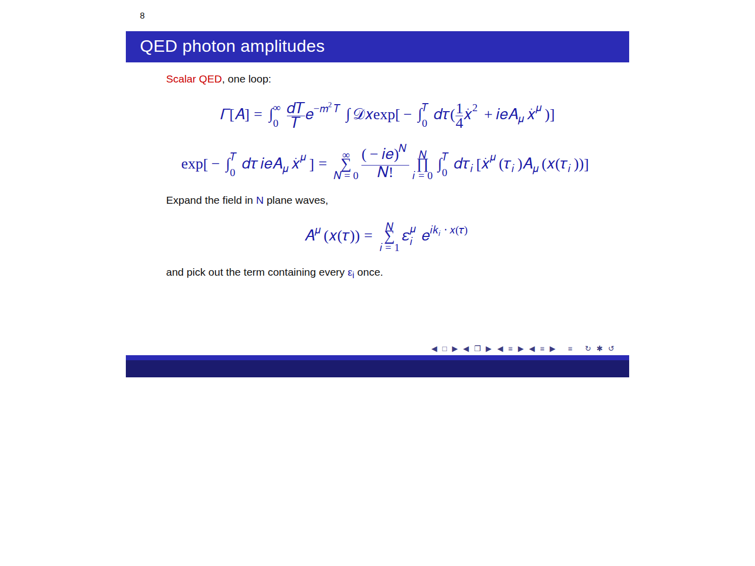8
QED photon amplitudes
Scalar QED, one loop:
Γ [A] = ∫ 0 ∞ dT T e −m2T ∫ 𝒟x exp [ − ∫ 0 T dτ ( 14 x˙2 + ie Aμ x˙μ ) ]
exp [ − ∫ 0 T dτ ie Aμ x˙μ ] = ∑ N=0 ∞ (−ie) N N! ∏ i=0 N ∫ 0 T dτi [ x˙μ (τi) Aμ (x(τi)) ]
Expand the field in N plane waves,
Aμ (x(τ)) = ∑ i=1 N εiμ e i ki ⋅ x (τ)
and pick out the term containing every εi once.
◀ □ ▶ ◀ ❐ ▶ ◀ ≡ ▶ ◀ ≡ ▶ ≡ ↻ ✱ ↺